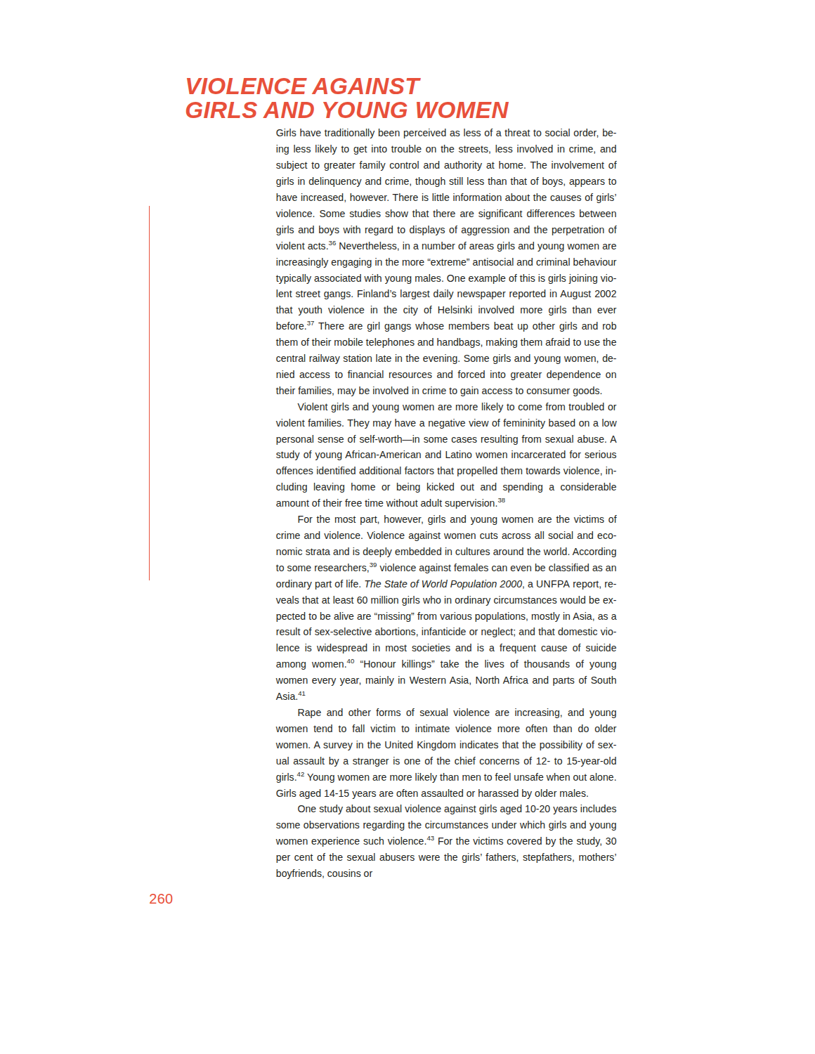Violence against
girls and young women
Girls have traditionally been perceived as less of a threat to social order, being less likely to get into trouble on the streets, less involved in crime, and subject to greater family control and authority at home. The involvement of girls in delinquency and crime, though still less than that of boys, appears to have increased, however. There is little information about the causes of girls’ violence. Some studies show that there are significant differences between girls and boys with regard to displays of aggression and the perpetration of violent acts.36 Nevertheless, in a number of areas girls and young women are increasingly engaging in the more “extreme” antisocial and criminal behaviour typically associated with young males. One example of this is girls joining violent street gangs. Finland’s largest daily newspaper reported in August 2002 that youth violence in the city of Helsinki involved more girls than ever before.37 There are girl gangs whose members beat up other girls and rob them of their mobile telephones and handbags, making them afraid to use the central railway station late in the evening. Some girls and young women, denied access to financial resources and forced into greater dependence on their families, may be involved in crime to gain access to consumer goods.
Violent girls and young women are more likely to come from troubled or violent families. They may have a negative view of femininity based on a low personal sense of self-worth—in some cases resulting from sexual abuse. A study of young African-American and Latino women incarcerated for serious offences identified additional factors that propelled them towards violence, including leaving home or being kicked out and spending a considerable amount of their free time without adult supervision.38
For the most part, however, girls and young women are the victims of crime and violence. Violence against women cuts across all social and economic strata and is deeply embedded in cultures around the world. According to some researchers,39 violence against females can even be classified as an ordinary part of life. The State of World Population 2000, a UNFPA report, reveals that at least 60 million girls who in ordinary circumstances would be expected to be alive are “missing” from various populations, mostly in Asia, as a result of sex-selective abortions, infanticide or neglect; and that domestic violence is widespread in most societies and is a frequent cause of suicide among women.40 “Honour killings” take the lives of thousands of young women every year, mainly in Western Asia, North Africa and parts of South Asia.41
Rape and other forms of sexual violence are increasing, and young women tend to fall victim to intimate violence more often than do older women. A survey in the United Kingdom indicates that the possibility of sexual assault by a stranger is one of the chief concerns of 12- to 15-year-old girls.42 Young women are more likely than men to feel unsafe when out alone. Girls aged 14-15 years are often assaulted or harassed by older males.
One study about sexual violence against girls aged 10-20 years includes some observations regarding the circumstances under which girls and young women experience such violence.43 For the victims covered by the study, 30 per cent of the sexual abusers were the girls’ fathers, stepfathers, mothers’ boyfriends, cousins or
260